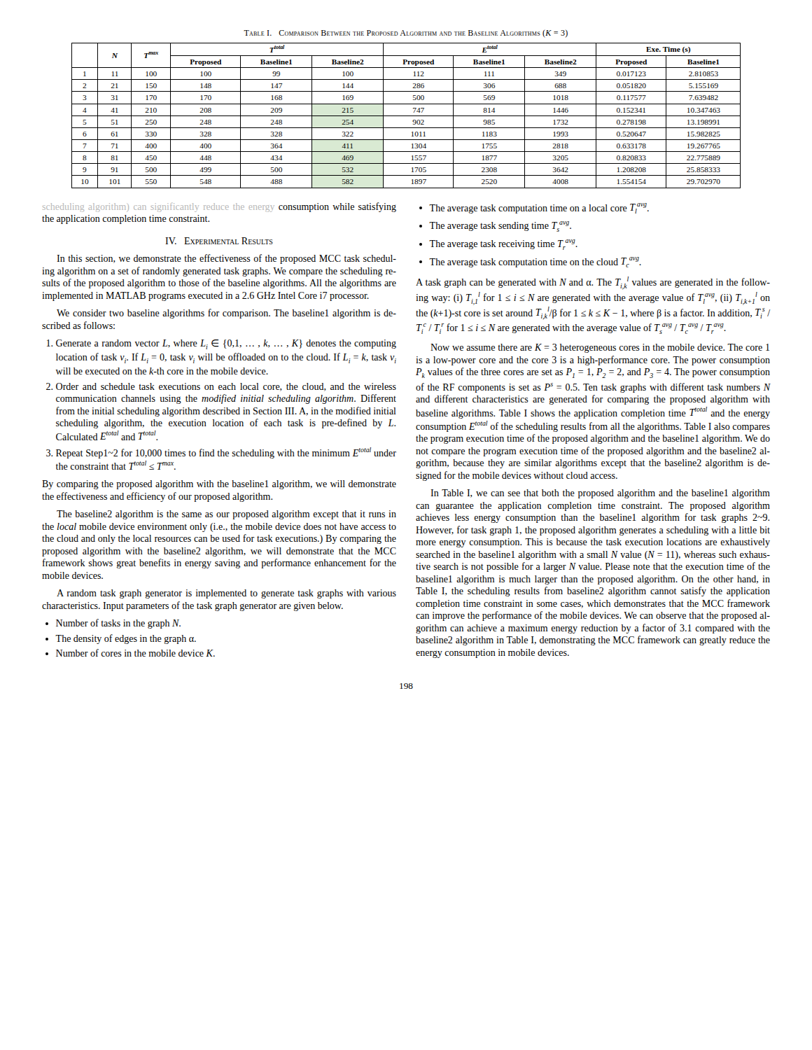Table I. Comparison Between the Proposed Algorithm and the Baseline Algorithms (K = 3)
| | N | T max | T total | E total | Exe. Time (s) |
| --- | --- | --- | --- | --- | --- |
| Proposed | Baseline1 | Baseline2 | Proposed | Baseline1 | Baseline2 | Proposed | Baseline1 |
| 1 | 11 | 100 | 100 | 99 | 100 | 112 | 111 | 349 | 0.017123 | 2.810853 |
| 2 | 21 | 150 | 148 | 147 | 144 | 286 | 306 | 688 | 0.051820 | 5.155169 |
| 3 | 31 | 170 | 170 | 168 | 169 | 500 | 569 | 1018 | 0.117577 | 7.639482 |
| 4 | 41 | 210 | 208 | 209 | 215 | 747 | 814 | 1446 | 0.152341 | 10.347463 |
| 5 | 51 | 250 | 248 | 248 | 254 | 902 | 985 | 1732 | 0.278198 | 13.198991 |
| 6 | 61 | 330 | 328 | 328 | 322 | 1011 | 1183 | 1993 | 0.520647 | 15.982825 |
| 7 | 71 | 400 | 400 | 364 | 411 | 1304 | 1755 | 2818 | 0.633178 | 19.267765 |
| 8 | 81 | 450 | 448 | 434 | 469 | 1557 | 1877 | 3205 | 0.820833 | 22.775889 |
| 9 | 91 | 500 | 499 | 500 | 532 | 1705 | 2308 | 3642 | 1.208208 | 25.858333 |
| 10 | 101 | 550 | 548 | 488 | 582 | 1897 | 2520 | 4008 | 1.554154 | 29.702970 |
scheduling algorithm) can significantly reduce the energy consumption while satisfying the application completion time constraint.
IV. Experimental Results
In this section, we demonstrate the effectiveness of the proposed MCC task scheduling algorithm on a set of randomly generated task graphs. We compare the scheduling results of the proposed algorithm to those of the baseline algorithms. All the algorithms are implemented in MATLAB programs executed in a 2.6 GHz Intel Core i7 processor.
We consider two baseline algorithms for comparison. The baseline1 algorithm is described as follows:
Generate a random vector L, where Li ∈ {0,1, … , k, … , K} denotes the computing location of task vi. If Li = 0, task vi will be offloaded on to the cloud. If Li = k, task vi will be executed on the k-th core in the mobile device.
Order and schedule task executions on each local core, the cloud, and the wireless communication channels using the modified initial scheduling algorithm. Different from the initial scheduling algorithm described in Section III. A, in the modified initial scheduling algorithm, the execution location of each task is pre-defined by L. Calculated Etotal and Ttotal.
Repeat Step1~2 for 10,000 times to find the scheduling with the minimum Etotal under the constraint that Ttotal ≤ Tmax.
By comparing the proposed algorithm with the baseline1 algorithm, we will demonstrate the effectiveness and efficiency of our proposed algorithm.
The baseline2 algorithm is the same as our proposed algorithm except that it runs in the local mobile device environment only (i.e., the mobile device does not have access to the cloud and only the local resources can be used for task executions.) By comparing the proposed algorithm with the baseline2 algorithm, we will demonstrate that the MCC framework shows great benefits in energy saving and performance enhancement for the mobile devices.
A random task graph generator is implemented to generate task graphs with various characteristics. Input parameters of the task graph generator are given below.
Number of tasks in the graph N.
The density of edges in the graph α.
Number of cores in the mobile device K.
The average task computation time on a local core Tlavg.
The average task sending time Tsavg.
The average task receiving time Travg.
The average task computation time on the cloud Tcavg.
A task graph can be generated with N and α. The Ti,kl values are generated in the following way: (i) Ti,1l for 1 ≤ i ≤ N are generated with the average value of Tlavg, (ii) Ti,k+1l on the (k+1)-st core is set around Ti,kl/β for 1 ≤ k ≤ K − 1, where β is a factor. In addition, Tis / Tic / Tir for 1 ≤ i ≤ N are generated with the average value of Tsavg / Tcavg / Travg.
Now we assume there are K = 3 heterogeneous cores in the mobile device. The core 1 is a low-power core and the core 3 is a high-performance core. The power consumption Pk values of the three cores are set as P1 = 1, P2 = 2, and P3 = 4. The power consumption of the RF components is set as Ps = 0.5. Ten task graphs with different task numbers N and different characteristics are generated for comparing the proposed algorithm with baseline algorithms. Table I shows the application completion time Ttotal and the energy consumption Etotal of the scheduling results from all the algorithms. Table I also compares the program execution time of the proposed algorithm and the baseline1 algorithm. We do not compare the program execution time of the proposed algorithm and the baseline2 algorithm, because they are similar algorithms except that the baseline2 algorithm is designed for the mobile devices without cloud access.
In Table I, we can see that both the proposed algorithm and the baseline1 algorithm can guarantee the application completion time constraint. The proposed algorithm achieves less energy consumption than the baseline1 algorithm for task graphs 2~9. However, for task graph 1, the proposed algorithm generates a scheduling with a little bit more energy consumption. This is because the task execution locations are exhaustively searched in the baseline1 algorithm with a small N value (N = 11), whereas such exhaustive search is not possible for a larger N value. Please note that the execution time of the baseline1 algorithm is much larger than the proposed algorithm. On the other hand, in Table I, the scheduling results from baseline2 algorithm cannot satisfy the application completion time constraint in some cases, which demonstrates that the MCC framework can improve the performance of the mobile devices. We can observe that the proposed algorithm can achieve a maximum energy reduction by a factor of 3.1 compared with the baseline2 algorithm in Table I, demonstrating the MCC framework can greatly reduce the energy consumption in mobile devices.
198